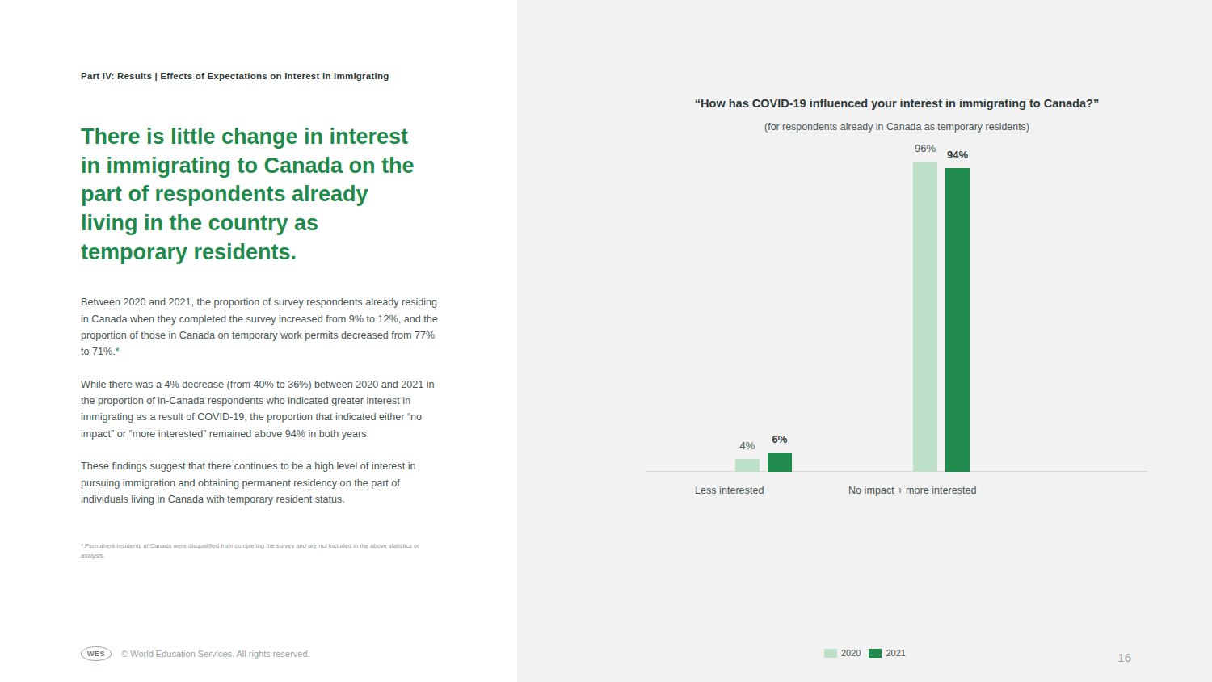Part IV: Results | Effects of Expectations on Interest in Immigrating
There is little change in interest in immigrating to Canada on the part of respondents already living in the country as temporary residents.
Between 2020 and 2021, the proportion of survey respondents already residing in Canada when they completed the survey increased from 9% to 12%, and the proportion of those in Canada on temporary work permits decreased from 77% to 71%.*
While there was a 4% decrease (from 40% to 36%) between 2020 and 2021 in the proportion of in-Canada respondents who indicated greater interest in immigrating as a result of COVID-19, the proportion that indicated either “no impact” or “more interested” remained above 94% in both years.
These findings suggest that there continues to be a high level of interest in pursuing immigration and obtaining permanent residency on the part of individuals living in Canada with temporary resident status.
* Permanent residents of Canada were disqualified from completing the survey and are not included in the above statistics or analysis.
“How has COVID-19 influenced your interest in immigrating to Canada?”
(for respondents already in Canada as temporary residents)
4%
6%
96%
94%
Less interested
No impact + more interested
2020
2021
WES © World Education Services. All rights reserved.
16